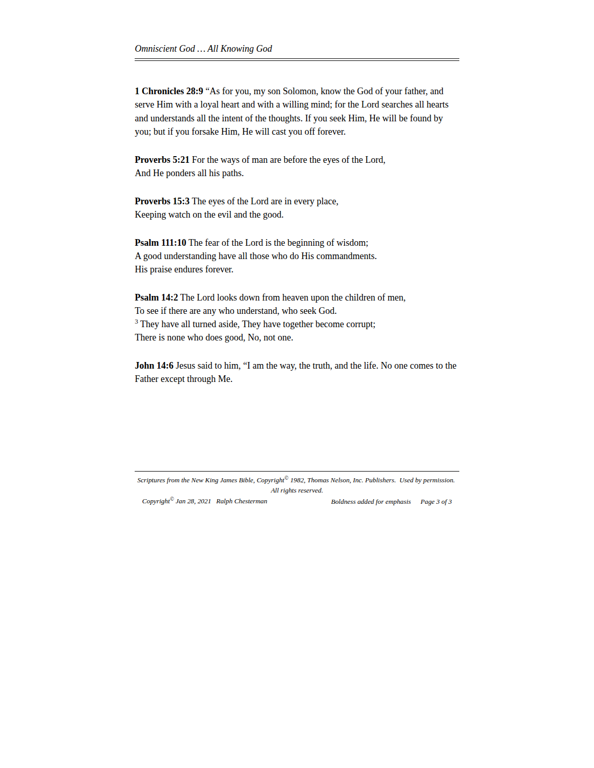Omniscient God … All Knowing God
1 Chronicles 28:9 “As for you, my son Solomon, know the God of your father, and serve Him with a loyal heart and with a willing mind; for the Lord searches all hearts and understands all the intent of the thoughts. If you seek Him, He will be found by you; but if you forsake Him, He will cast you off forever.
Proverbs 5:21 For the ways of man are before the eyes of the Lord,
And He ponders all his paths.
Proverbs 15:3 The eyes of the Lord are in every place,
Keeping watch on the evil and the good.
Psalm 111:10 The fear of the Lord is the beginning of wisdom;
A good understanding have all those who do His commandments.
His praise endures forever.
Psalm 14:2 The Lord looks down from heaven upon the children of men,
To see if there are any who understand, who seek God.
3 They have all turned aside, They have together become corrupt;
There is none who does good, No, not one.
John 14:6 Jesus said to him, “I am the way, the truth, and the life. No one comes to the Father except through Me.
Scriptures from the New King James Bible, Copyright© 1982, Thomas Nelson, Inc. Publishers. Used by permission. All rights reserved.
Copyright© Jan 28, 2021 Ralph Chesterman Boldness added for emphasis Page 3 of 3